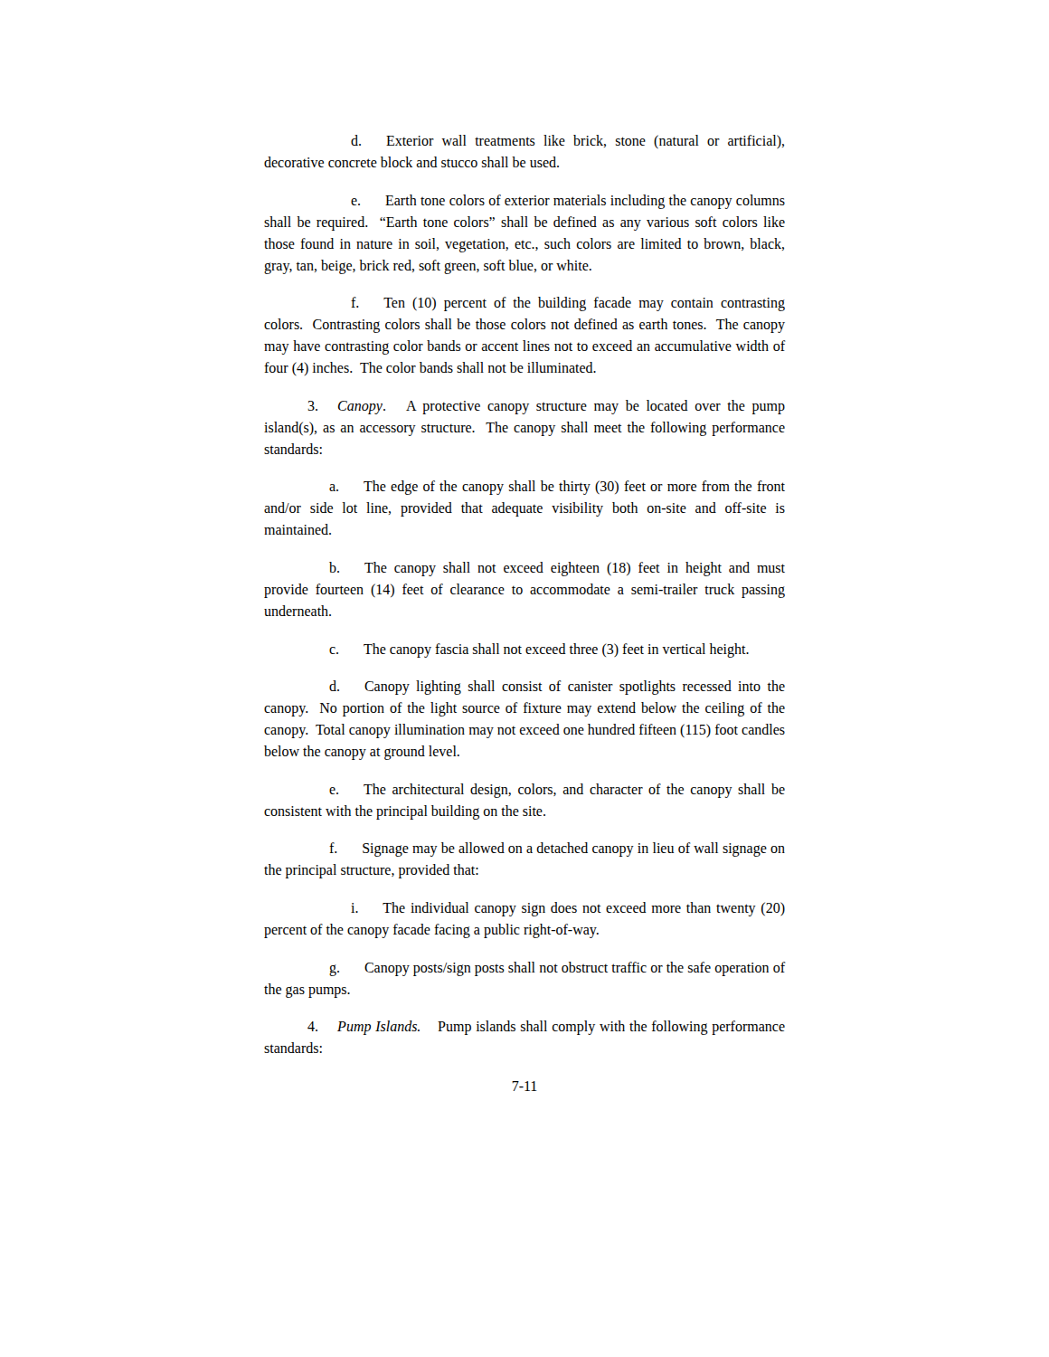d. Exterior wall treatments like brick, stone (natural or artificial), decorative concrete block and stucco shall be used.
e. Earth tone colors of exterior materials including the canopy columns shall be required. “Earth tone colors” shall be defined as any various soft colors like those found in nature in soil, vegetation, etc., such colors are limited to brown, black, gray, tan, beige, brick red, soft green, soft blue, or white.
f. Ten (10) percent of the building facade may contain contrasting colors. Contrasting colors shall be those colors not defined as earth tones. The canopy may have contrasting color bands or accent lines not to exceed an accumulative width of four (4) inches. The color bands shall not be illuminated.
3. Canopy. A protective canopy structure may be located over the pump island(s), as an accessory structure. The canopy shall meet the following performance standards:
a. The edge of the canopy shall be thirty (30) feet or more from the front and/or side lot line, provided that adequate visibility both on-site and off-site is maintained.
b. The canopy shall not exceed eighteen (18) feet in height and must provide fourteen (14) feet of clearance to accommodate a semi-trailer truck passing underneath.
c. The canopy fascia shall not exceed three (3) feet in vertical height.
d. Canopy lighting shall consist of canister spotlights recessed into the canopy. No portion of the light source of fixture may extend below the ceiling of the canopy. Total canopy illumination may not exceed one hundred fifteen (115) foot candles below the canopy at ground level.
e. The architectural design, colors, and character of the canopy shall be consistent with the principal building on the site.
f. Signage may be allowed on a detached canopy in lieu of wall signage on the principal structure, provided that:
i. The individual canopy sign does not exceed more than twenty (20) percent of the canopy facade facing a public right-of-way.
g. Canopy posts/sign posts shall not obstruct traffic or the safe operation of the gas pumps.
4. Pump Islands. Pump islands shall comply with the following performance standards:
7-11